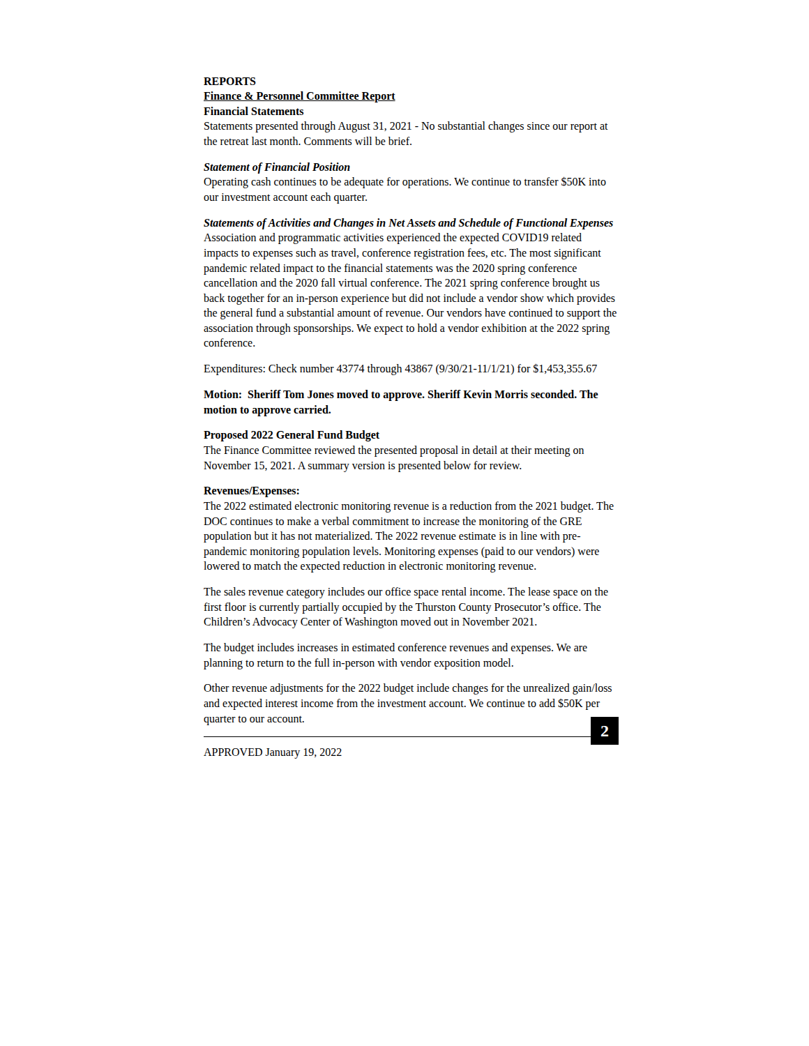REPORTS
Finance & Personnel Committee Report
Financial Statements
Statements presented through August 31, 2021 - No substantial changes since our report at the retreat last month. Comments will be brief.
Statement of Financial Position
Operating cash continues to be adequate for operations. We continue to transfer $50K into our investment account each quarter.
Statements of Activities and Changes in Net Assets and Schedule of Functional Expenses
Association and programmatic activities experienced the expected COVID19 related impacts to expenses such as travel, conference registration fees, etc. The most significant pandemic related impact to the financial statements was the 2020 spring conference cancellation and the 2020 fall virtual conference. The 2021 spring conference brought us back together for an in-person experience but did not include a vendor show which provides the general fund a substantial amount of revenue. Our vendors have continued to support the association through sponsorships. We expect to hold a vendor exhibition at the 2022 spring conference.
Expenditures: Check number 43774 through 43867 (9/30/21-11/1/21) for $1,453,355.67
Motion: Sheriff Tom Jones moved to approve. Sheriff Kevin Morris seconded. The motion to approve carried.
Proposed 2022 General Fund Budget
The Finance Committee reviewed the presented proposal in detail at their meeting on November 15, 2021. A summary version is presented below for review.
Revenues/Expenses:
The 2022 estimated electronic monitoring revenue is a reduction from the 2021 budget. The DOC continues to make a verbal commitment to increase the monitoring of the GRE population but it has not materialized. The 2022 revenue estimate is in line with pre-pandemic monitoring population levels. Monitoring expenses (paid to our vendors) were lowered to match the expected reduction in electronic monitoring revenue.
The sales revenue category includes our office space rental income. The lease space on the first floor is currently partially occupied by the Thurston County Prosecutor’s office. The Children’s Advocacy Center of Washington moved out in November 2021.
The budget includes increases in estimated conference revenues and expenses. We are planning to return to the full in-person with vendor exposition model.
Other revenue adjustments for the 2022 budget include changes for the unrealized gain/loss and expected interest income from the investment account. We continue to add $50K per quarter to our account.
2
APPROVED January 19, 2022